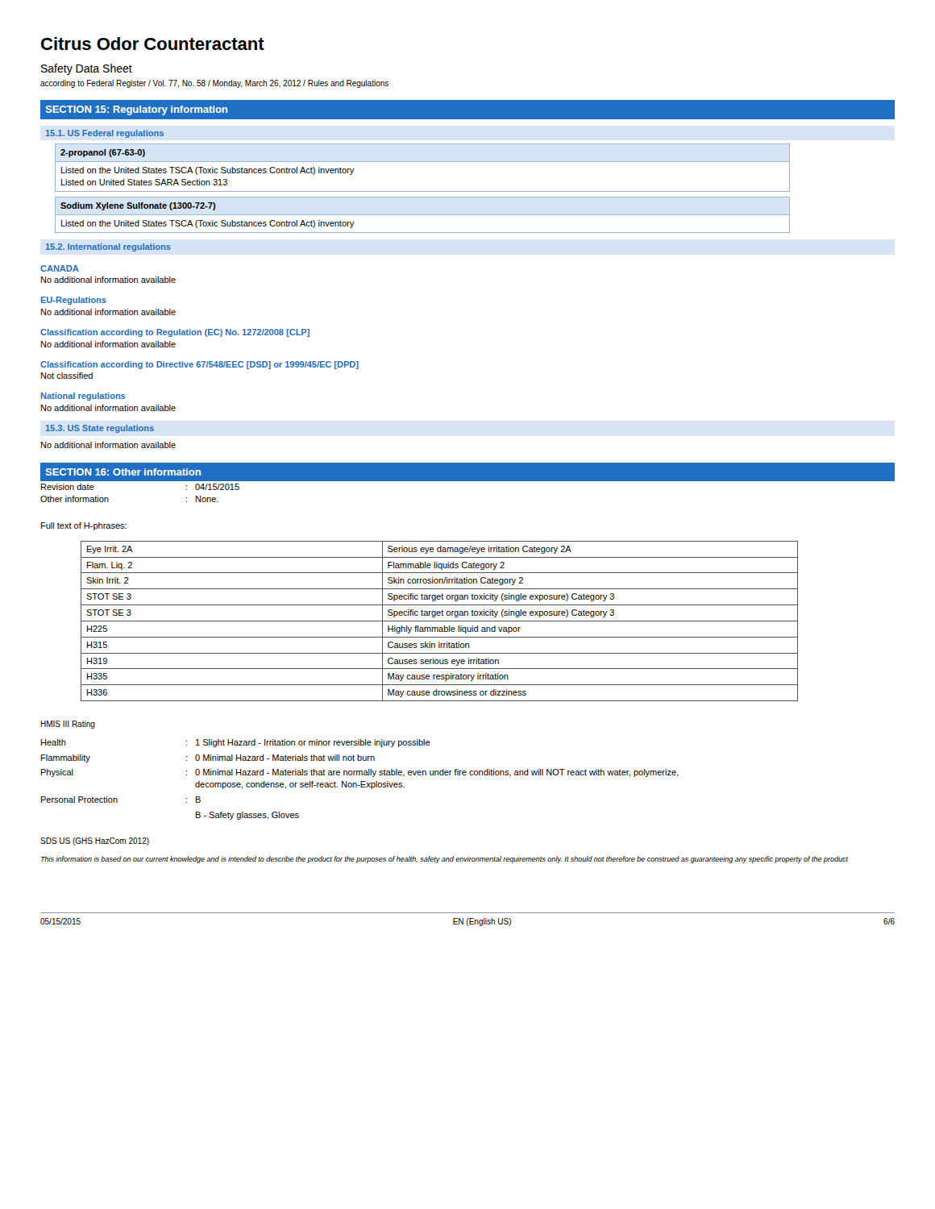Citrus Odor Counteractant
Safety Data Sheet
according to Federal Register / Vol. 77, No. 58 / Monday, March 26, 2012 / Rules and Regulations
SECTION 15: Regulatory information
15.1. US Federal regulations
| 2-propanol (67-63-0) |
| Listed on the United States TSCA (Toxic Substances Control Act) inventory Listed on United States SARA Section 313 |
| Sodium Xylene Sulfonate (1300-72-7) |
| Listed on the United States TSCA (Toxic Substances Control Act) inventory |
15.2. International regulations
CANADA
No additional information available
EU-Regulations
No additional information available
Classification according to Regulation (EC) No. 1272/2008 [CLP]
No additional information available
Classification according to Directive 67/548/EEC [DSD] or 1999/45/EC [DPD]
Not classified
National regulations
No additional information available
15.3. US State regulations
No additional information available
SECTION 16: Other information
Revision date: 04/15/2015
Other information: None.
Full text of H-phrases:
| Eye Irrit. 2A | Serious eye damage/eye irritation Category 2A |
| Flam. Liq. 2 | Flammable liquids Category 2 |
| Skin Irrit. 2 | Skin corrosion/irritation Category 2 |
| STOT SE 3 | Specific target organ toxicity (single exposure) Category 3 |
| STOT SE 3 | Specific target organ toxicity (single exposure) Category 3 |
| H225 | Highly flammable liquid and vapor |
| H315 | Causes skin irritation |
| H319 | Causes serious eye irritation |
| H335 | May cause respiratory irritation |
| H336 | May cause drowsiness or dizziness |
HMIS III Rating
Health: 1 Slight Hazard - Irritation or minor reversible injury possible
Flammability: 0 Minimal Hazard - Materials that will not burn
Physical: 0 Minimal Hazard - Materials that are normally stable, even under fire conditions, and will NOT react with water, polymerize, decompose, condense, or self-react. Non-Explosives.
Personal Protection: B
B - Safety glasses, Gloves
SDS US (GHS HazCom 2012)
This information is based on our current knowledge and is intended to describe the product for the purposes of health, safety and environmental requirements only. It should not therefore be construed as guaranteeing any specific property of the product
05/15/2015 EN (English US) 6/6